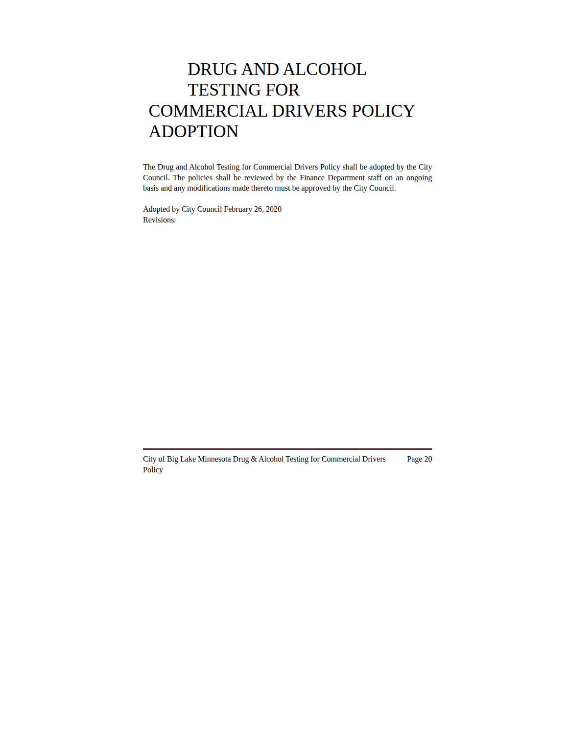DRUG AND ALCOHOL TESTING FOR COMMERCIAL DRIVERS POLICY ADOPTION
The Drug and Alcohol Testing for Commercial Drivers Policy shall be adopted by the City Council. The policies shall be reviewed by the Finance Department staff on an ongoing basis and any modifications made thereto must be approved by the City Council.
Adopted by City Council February 26, 2020Revisions:
City of Big Lake Minnesota Drug & Alcohol Testing for Commercial Drivers Policy Page 20